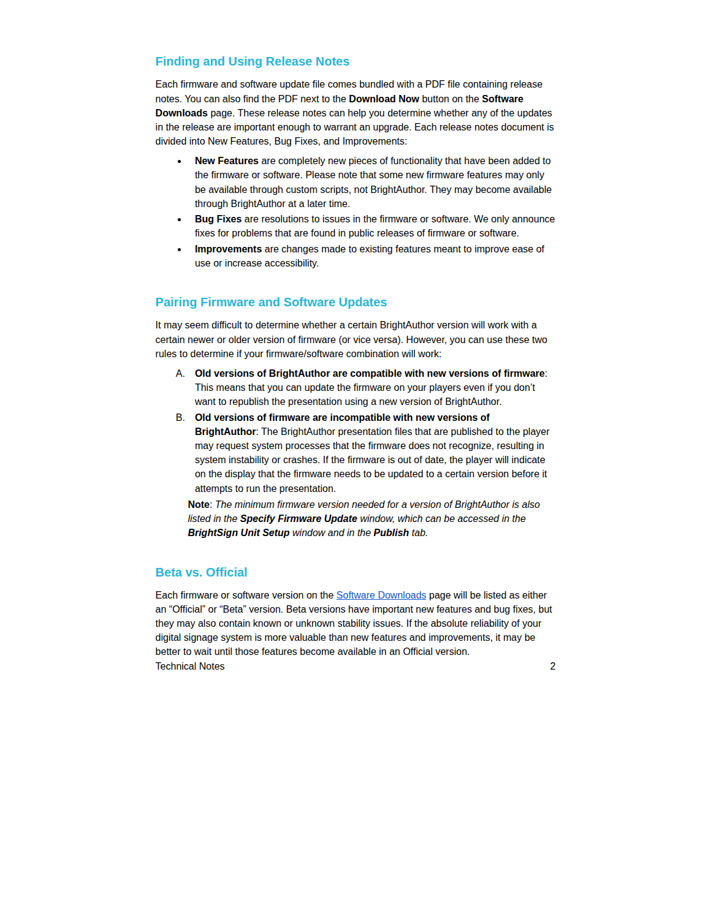Finding and Using Release Notes
Each firmware and software update file comes bundled with a PDF file containing release notes. You can also find the PDF next to the Download Now button on the Software Downloads page. These release notes can help you determine whether any of the updates in the release are important enough to warrant an upgrade. Each release notes document is divided into New Features, Bug Fixes, and Improvements:
New Features are completely new pieces of functionality that have been added to the firmware or software. Please note that some new firmware features may only be available through custom scripts, not BrightAuthor. They may become available through BrightAuthor at a later time.
Bug Fixes are resolutions to issues in the firmware or software. We only announce fixes for problems that are found in public releases of firmware or software.
Improvements are changes made to existing features meant to improve ease of use or increase accessibility.
Pairing Firmware and Software Updates
It may seem difficult to determine whether a certain BrightAuthor version will work with a certain newer or older version of firmware (or vice versa). However, you can use these two rules to determine if your firmware/software combination will work:
Old versions of BrightAuthor are compatible with new versions of firmware: This means that you can update the firmware on your players even if you don’t want to republish the presentation using a new version of BrightAuthor.
Old versions of firmware are incompatible with new versions of BrightAuthor: The BrightAuthor presentation files that are published to the player may request system processes that the firmware does not recognize, resulting in system instability or crashes. If the firmware is out of date, the player will indicate on the display that the firmware needs to be updated to a certain version before it attempts to run the presentation.
Note: The minimum firmware version needed for a version of BrightAuthor is also listed in the Specify Firmware Update window, which can be accessed in the BrightSign Unit Setup window and in the Publish tab.
Beta vs. Official
Each firmware or software version on the Software Downloads page will be listed as either an “Official” or “Beta” version. Beta versions have important new features and bug fixes, but they may also contain known or unknown stability issues. If the absolute reliability of your digital signage system is more valuable than new features and improvements, it may be better to wait until those features become available in an Official version.
Technical Notes 2